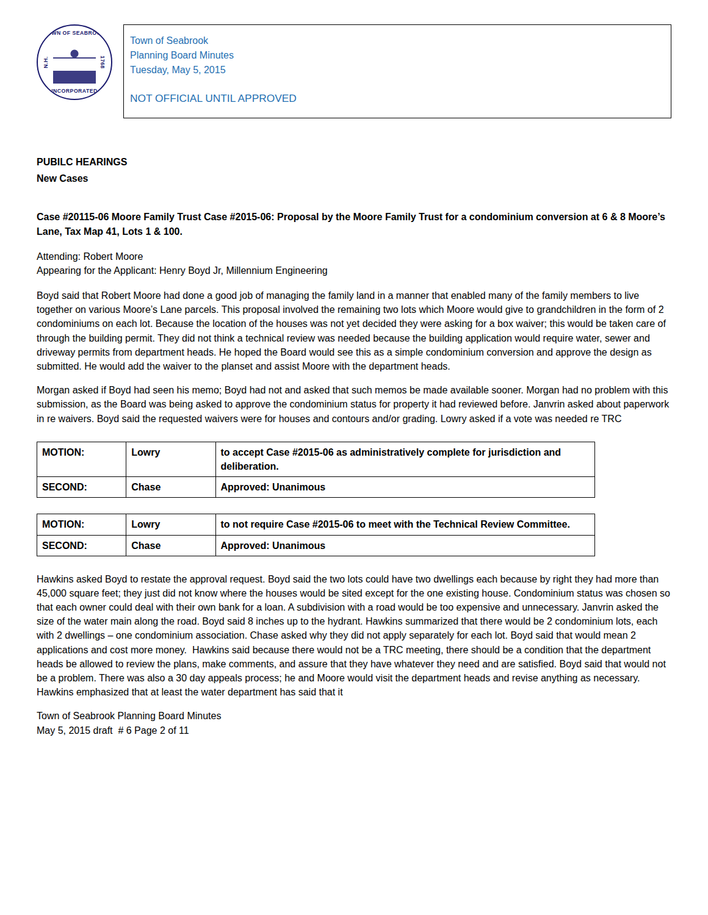TOWN OF SEABROOK N.H. 1768 INCORPORATED
Town of Seabrook
Planning Board Minutes
Tuesday, May 5, 2015
NOT OFFICIAL UNTIL APPROVED
PUBILC HEARINGS
New Cases
Case #20115-06 Moore Family Trust Case #2015-06: Proposal by the Moore Family Trust for a condominium conversion at 6 & 8 Moore’s Lane, Tax Map 41, Lots 1 & 100.
Attending: Robert Moore
Appearing for the Applicant: Henry Boyd Jr, Millennium Engineering
Boyd said that Robert Moore had done a good job of managing the family land in a manner that enabled many of the family members to live together on various Moore’s Lane parcels. This proposal involved the remaining two lots which Moore would give to grandchildren in the form of 2 condominiums on each lot. Because the location of the houses was not yet decided they were asking for a box waiver; this would be taken care of through the building permit. They did not think a technical review was needed because the building application would require water, sewer and driveway permits from department heads. He hoped the Board would see this as a simple condominium conversion and approve the design as submitted. He would add the waiver to the planset and assist Moore with the department heads.
Morgan asked if Boyd had seen his memo; Boyd had not and asked that such memos be made available sooner. Morgan had no problem with this submission, as the Board was being asked to approve the condominium status for property it had reviewed before. Janvrin asked about paperwork in re waivers. Boyd said the requested waivers were for houses and contours and/or grading. Lowry asked if a vote was needed re TRC
| MOTION: | Lowry | to accept Case #2015-06 as administratively complete for jurisdiction and deliberation. |
| SECOND: | Chase | Approved: Unanimous |
| MOTION: | Lowry | to not require Case #2015-06 to meet with the Technical Review Committee. |
| SECOND: | Chase | Approved: Unanimous |
Hawkins asked Boyd to restate the approval request. Boyd said the two lots could have two dwellings each because by right they had more than 45,000 square feet; they just did not know where the houses would be sited except for the one existing house. Condominium status was chosen so that each owner could deal with their own bank for a loan. A subdivision with a road would be too expensive and unnecessary. Janvrin asked the size of the water main along the road. Boyd said 8 inches up to the hydrant. Hawkins summarized that there would be 2 condominium lots, each with 2 dwellings – one condominium association. Chase asked why they did not apply separately for each lot. Boyd said that would mean 2 applications and cost more money. Hawkins said because there would not be a TRC meeting, there should be a condition that the department heads be allowed to review the plans, make comments, and assure that they have whatever they need and are satisfied. Boyd said that would not be a problem. There was also a 30 day appeals process; he and Moore would visit the department heads and revise anything as necessary. Hawkins emphasized that at least the water department has said that it
Town of Seabrook Planning Board Minutes
May 5, 2015 draft # 6 Page 2 of 11